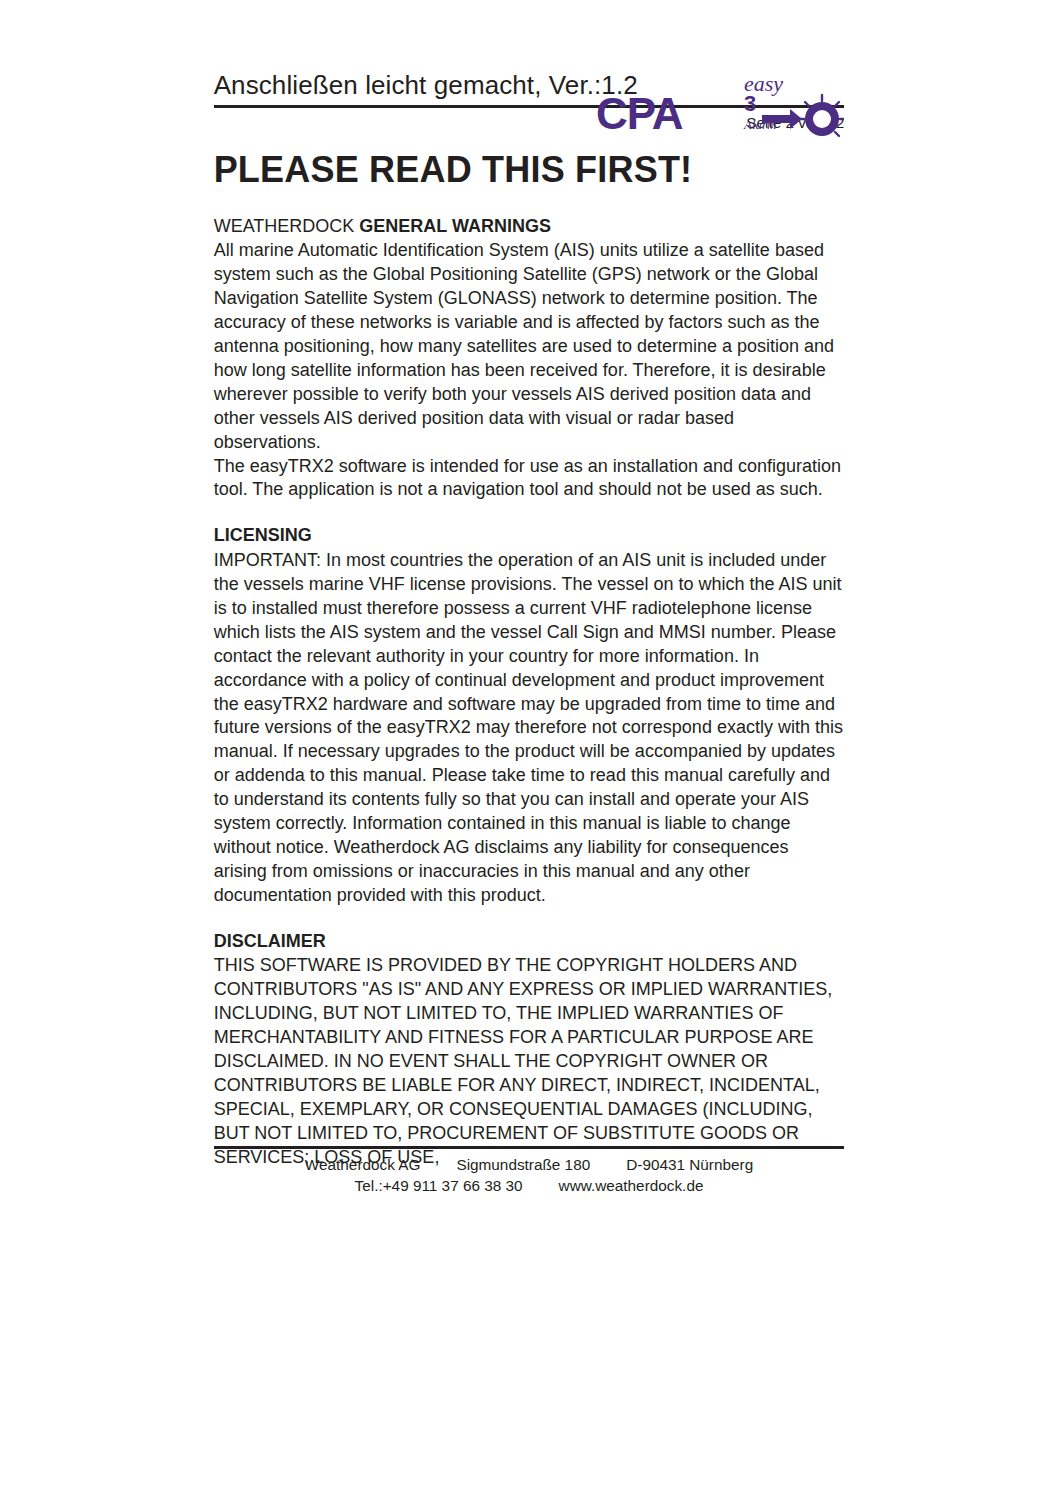Anschließen leicht gemacht, Ver.:1.2
easy CPA 3 Alarm
Seite 2 von 32
PLEASE READ THIS FIRST!
WEATHERDOCK GENERAL WARNINGS
All marine Automatic Identification System (AIS) units utilize a satellite based system such as the Global Positioning Satellite (GPS) network or the Global Navigation Satellite System (GLONASS) network to determine position. The accuracy of these networks is variable and is affected by factors such as the antenna positioning, how many satellites are used to determine a position and how long satellite information has been received for. Therefore, it is desirable wherever possible to verify both your vessels AIS derived position data and other vessels AIS derived position data with visual or radar based observations.
The easyTRX2 software is intended for use as an installation and configuration tool. The application is not a navigation tool and should not be used as such.
LICENSING
IMPORTANT: In most countries the operation of an AIS unit is included under the vessels marine VHF license provisions. The vessel on to which the AIS unit is to installed must therefore possess a current VHF radiotelephone license which lists the AIS system and the vessel Call Sign and MMSI number. Please contact the relevant authority in your country for more information. In accordance with a policy of continual development and product improvement the easyTRX2 hardware and software may be upgraded from time to time and future versions of the easyTRX2 may therefore not correspond exactly with this manual. If necessary upgrades to the product will be accompanied by updates or addenda to this manual. Please take time to read this manual carefully and to understand its contents fully so that you can install and operate your AIS system correctly. Information contained in this manual is liable to change without notice. Weatherdock AG disclaims any liability for consequences arising from omissions or inaccuracies in this manual and any other documentation provided with this product.
DISCLAIMER
THIS SOFTWARE IS PROVIDED BY THE COPYRIGHT HOLDERS AND CONTRIBUTORS "AS IS" AND ANY EXPRESS OR IMPLIED WARRANTIES, INCLUDING, BUT NOT LIMITED TO, THE IMPLIED WARRANTIES OF MERCHANTABILITY AND FITNESS FOR A PARTICULAR PURPOSE ARE DISCLAIMED. IN NO EVENT SHALL THE COPYRIGHT OWNER OR CONTRIBUTORS BE LIABLE FOR ANY DIRECT, INDIRECT, INCIDENTAL, SPECIAL, EXEMPLARY, OR CONSEQUENTIAL DAMAGES (INCLUDING, BUT NOT LIMITED TO, PROCUREMENT OF SUBSTITUTE GOODS OR SERVICES; LOSS OF USE,
Weatherdock AG Sigmundstraße 180 D-90431 Nürnberg
Tel.:+49 911 37 66 38 30 www.weatherdock.de